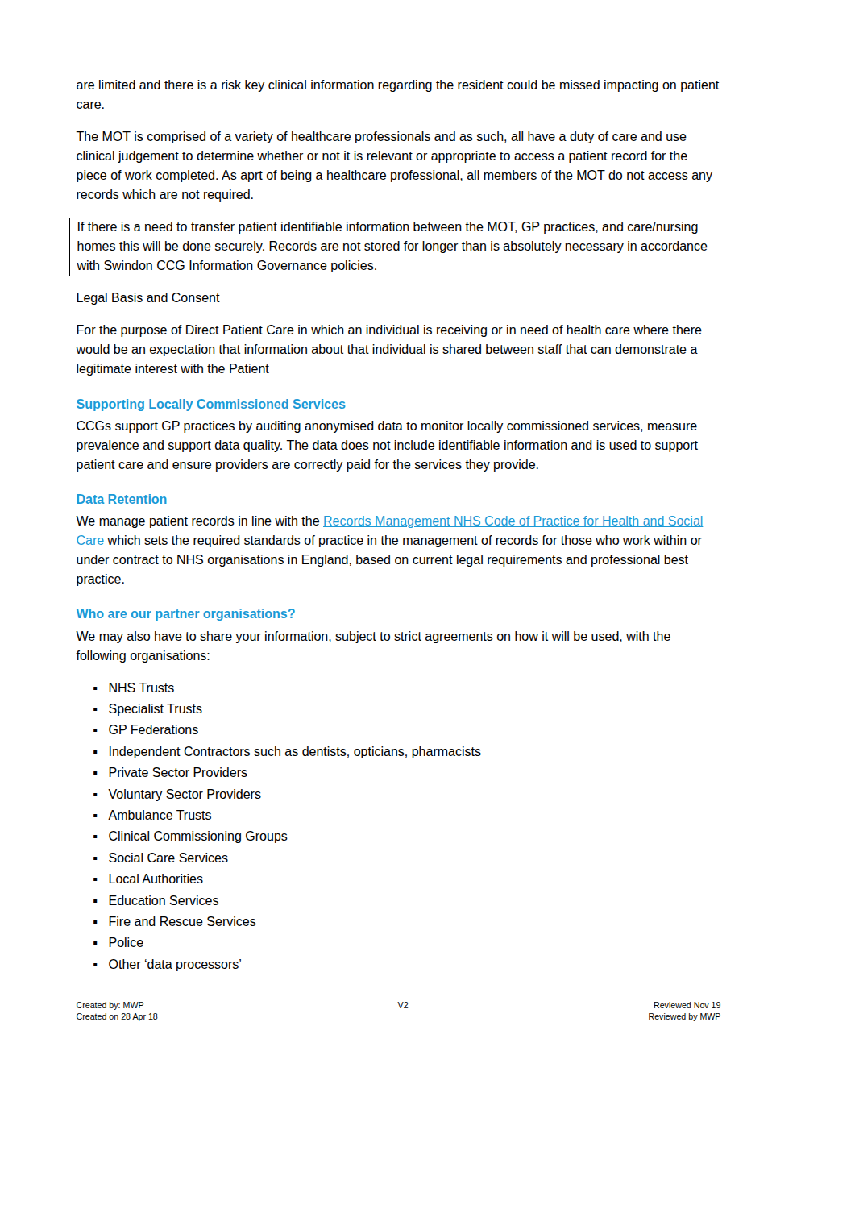are limited and there is a risk key clinical information regarding the resident could be missed impacting on patient care.
The MOT is comprised of a variety of healthcare professionals and as such, all have a duty of care and use clinical judgement to determine whether or not it is relevant or appropriate to access a patient record for the piece of work completed. As aprt of being a healthcare professional, all members of the MOT do not access any records which are not required.
If there is a need to transfer patient identifiable information between the MOT, GP practices, and care/nursing homes this will be done securely. Records are not stored for longer than is absolutely necessary in accordance with Swindon CCG Information Governance policies.
Legal Basis and Consent
For the purpose of Direct Patient Care in which an individual is receiving or in need of health care where there would be an expectation that information about that individual is shared between staff that can demonstrate a legitimate interest with the Patient
Supporting Locally Commissioned Services
CCGs support GP practices by auditing anonymised data to monitor locally commissioned services, measure prevalence and support data quality. The data does not include identifiable information and is used to support patient care and ensure providers are correctly paid for the services they provide.
Data Retention
We manage patient records in line with the Records Management NHS Code of Practice for Health and Social Care which sets the required standards of practice in the management of records for those who work within or under contract to NHS organisations in England, based on current legal requirements and professional best practice.
Who are our partner organisations?
We may also have to share your information, subject to strict agreements on how it will be used, with the following organisations:
NHS Trusts
Specialist Trusts
GP Federations
Independent Contractors such as dentists, opticians, pharmacists
Private Sector Providers
Voluntary Sector Providers
Ambulance Trusts
Clinical Commissioning Groups
Social Care Services
Local Authorities
Education Services
Fire and Rescue Services
Police
Other ‘data processors’
Created by: MWP Created on 28 Apr 18
V2
Reviewed Nov 19 Reviewed by MWP